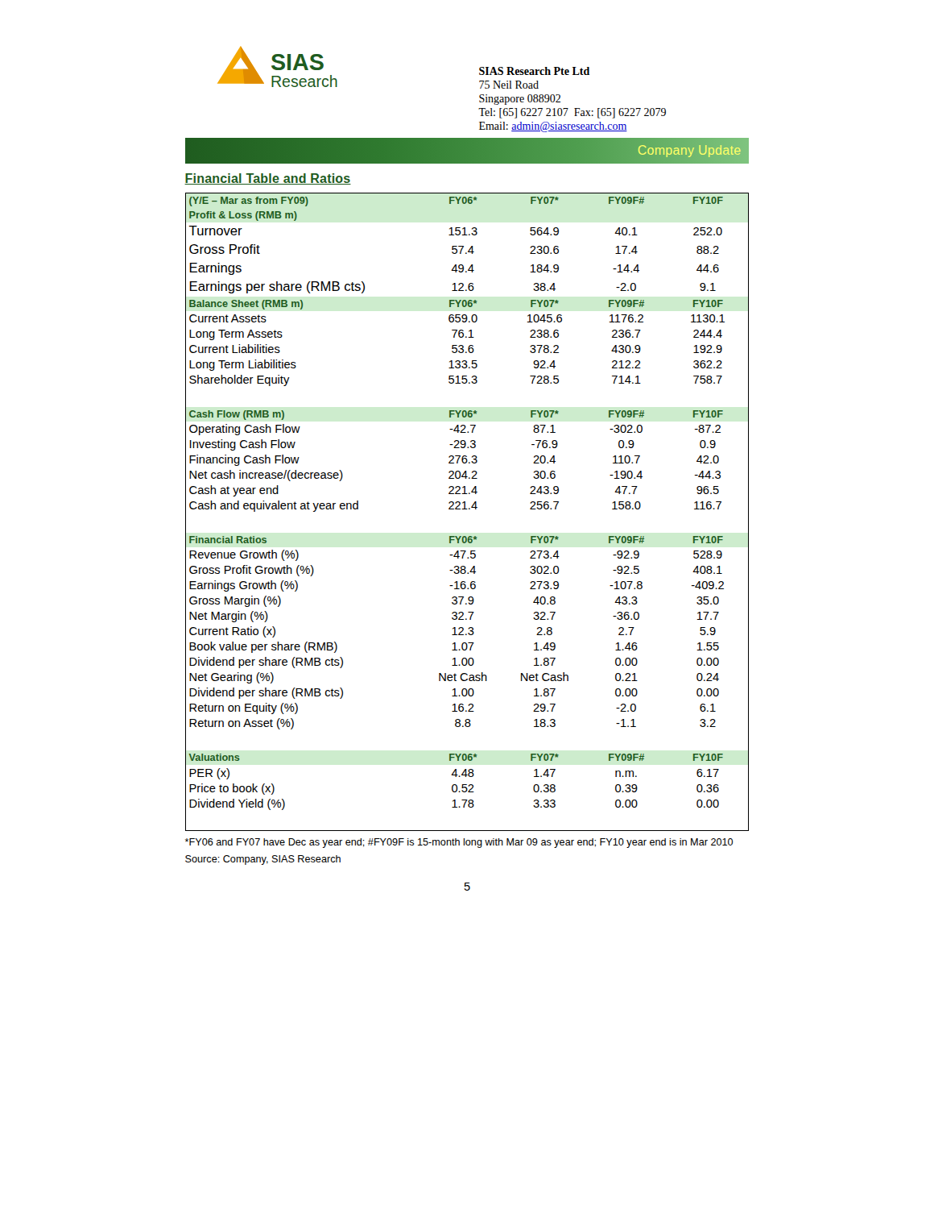SIAS Research
SIAS Research Pte Ltd
75 Neil Road
Singapore 088902
Tel: [65] 6227 2107 Fax: [65] 6227 2079
Email: admin@siasresearch.com
Company Update
Financial Table and Ratios
| (Y/E – Mar as from FY09) | FY06* | FY07* | FY09F# | FY10F |
| Profit & Loss (RMB m) | | | | |
| Turnover | 151.3 | 564.9 | 40.1 | 252.0 |
| Gross Profit | 57.4 | 230.6 | 17.4 | 88.2 |
| Earnings | 49.4 | 184.9 | -14.4 | 44.6 |
| Earnings per share (RMB cts) | 12.6 | 38.4 | -2.0 | 9.1 |
| Balance Sheet (RMB m) | FY06* | FY07* | FY09F# | FY10F |
| Current Assets | 659.0 | 1045.6 | 1176.2 | 1130.1 |
| Long Term Assets | 76.1 | 238.6 | 236.7 | 244.4 |
| Current Liabilities | 53.6 | 378.2 | 430.9 | 192.9 |
| Long Term Liabilities | 133.5 | 92.4 | 212.2 | 362.2 |
| Shareholder Equity | 515.3 | 728.5 | 714.1 | 758.7 |
| Cash Flow (RMB m) | FY06* | FY07* | FY09F# | FY10F |
| Operating Cash Flow | -42.7 | 87.1 | -302.0 | -87.2 |
| Investing Cash Flow | -29.3 | -76.9 | 0.9 | 0.9 |
| Financing Cash Flow | 276.3 | 20.4 | 110.7 | 42.0 |
| Net cash increase/(decrease) | 204.2 | 30.6 | -190.4 | -44.3 |
| Cash at year end | 221.4 | 243.9 | 47.7 | 96.5 |
| Cash and equivalent at year end | 221.4 | 256.7 | 158.0 | 116.7 |
| Financial Ratios | FY06* | FY07* | FY09F# | FY10F |
| Revenue Growth (%) | -47.5 | 273.4 | -92.9 | 528.9 |
| Gross Profit Growth (%) | -38.4 | 302.0 | -92.5 | 408.1 |
| Earnings Growth (%) | -16.6 | 273.9 | -107.8 | -409.2 |
| Gross Margin (%) | 37.9 | 40.8 | 43.3 | 35.0 |
| Net Margin (%) | 32.7 | 32.7 | -36.0 | 17.7 |
| Current Ratio (x) | 12.3 | 2.8 | 2.7 | 5.9 |
| Book value per share (RMB) | 1.07 | 1.49 | 1.46 | 1.55 |
| Dividend per share (RMB cts) | 1.00 | 1.87 | 0.00 | 0.00 |
| Net Gearing (%) | Net Cash | Net Cash | 0.21 | 0.24 |
| Dividend per share (RMB cts) | 1.00 | 1.87 | 0.00 | 0.00 |
| Return on Equity (%) | 16.2 | 29.7 | -2.0 | 6.1 |
| Return on Asset (%) | 8.8 | 18.3 | -1.1 | 3.2 |
| Valuations | FY06* | FY07* | FY09F# | FY10F |
| PER (x) | 4.48 | 1.47 | n.m. | 6.17 |
| Price to book (x) | 0.52 | 0.38 | 0.39 | 0.36 |
| Dividend Yield (%) | 1.78 | 3.33 | 0.00 | 0.00 |
*FY06 and FY07 have Dec as year end; #FY09F is 15-month long with Mar 09 as year end; FY10 year end is in Mar 2010
Source: Company, SIAS Research
5